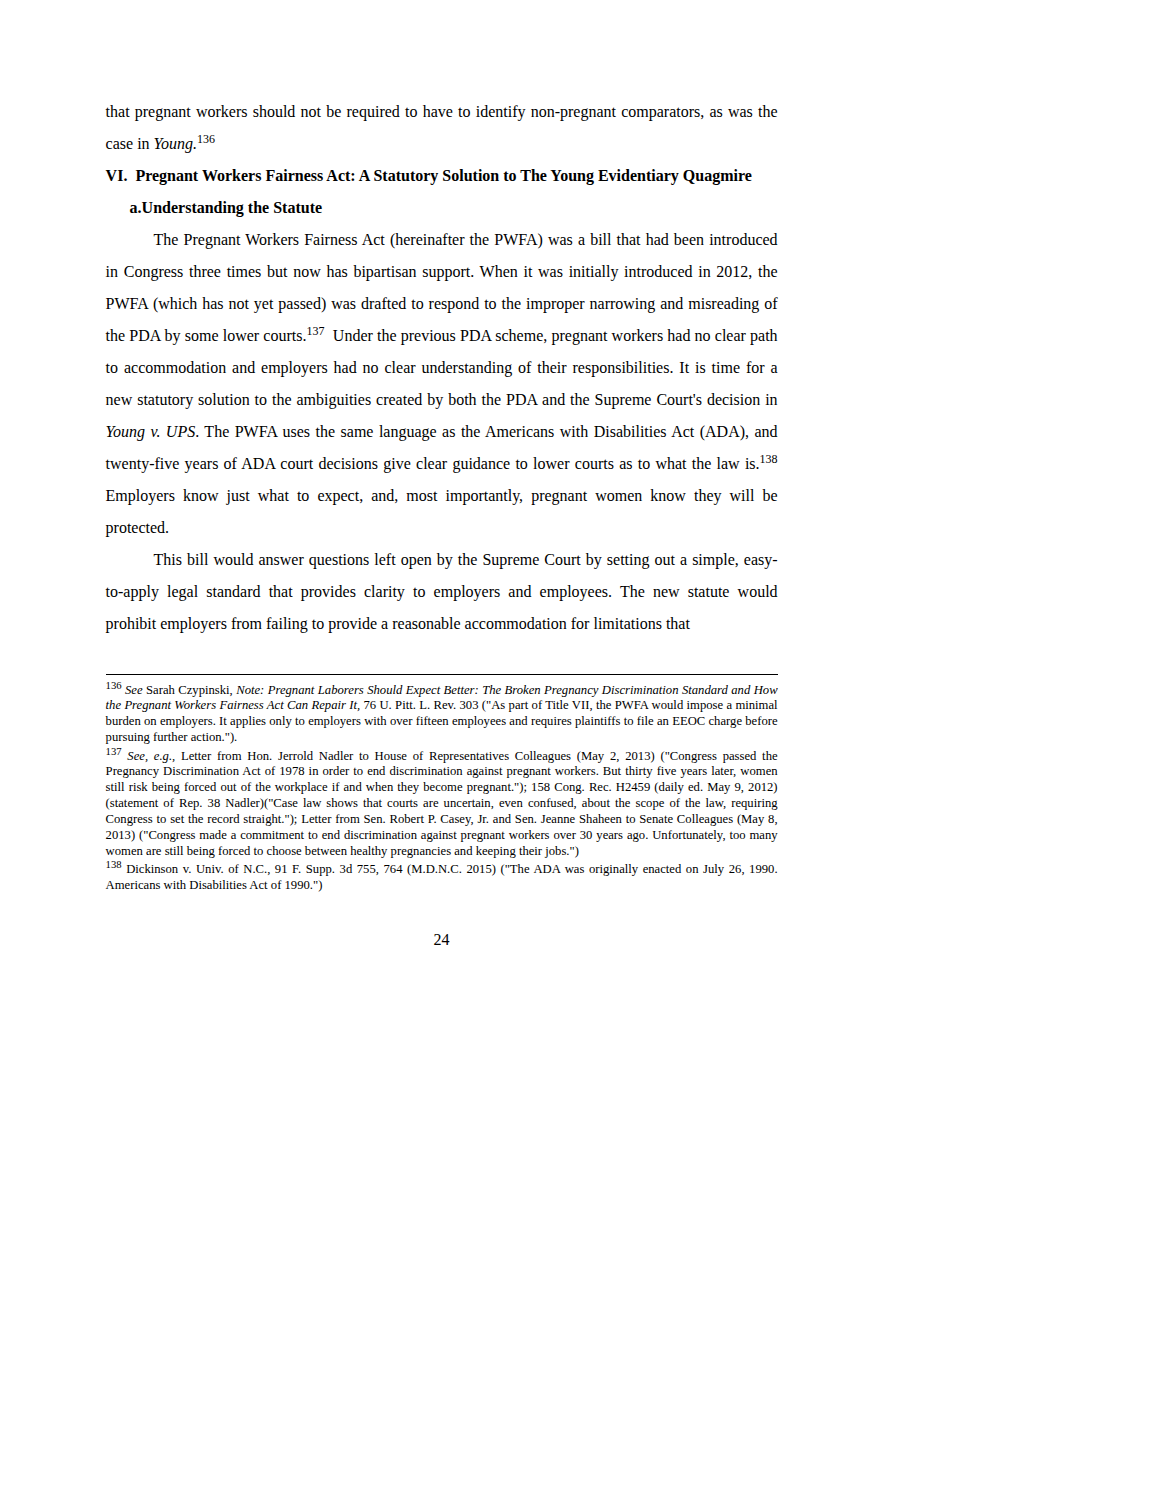that pregnant workers should not be required to have to identify non-pregnant comparators, as was the case in Young.136
VI. Pregnant Workers Fairness Act: A Statutory Solution to The Young Evidentiary Quagmire
a.Understanding the Statute
The Pregnant Workers Fairness Act (hereinafter the PWFA) was a bill that had been introduced in Congress three times but now has bipartisan support. When it was initially introduced in 2012, the PWFA (which has not yet passed) was drafted to respond to the improper narrowing and misreading of the PDA by some lower courts.137 Under the previous PDA scheme, pregnant workers had no clear path to accommodation and employers had no clear understanding of their responsibilities. It is time for a new statutory solution to the ambiguities created by both the PDA and the Supreme Court's decision in Young v. UPS. The PWFA uses the same language as the Americans with Disabilities Act (ADA), and twenty-five years of ADA court decisions give clear guidance to lower courts as to what the law is.138 Employers know just what to expect, and, most importantly, pregnant women know they will be protected.
This bill would answer questions left open by the Supreme Court by setting out a simple, easy-to-apply legal standard that provides clarity to employers and employees. The new statute would prohibit employers from failing to provide a reasonable accommodation for limitations that
136 See Sarah Czypinski, Note: Pregnant Laborers Should Expect Better: The Broken Pregnancy Discrimination Standard and How the Pregnant Workers Fairness Act Can Repair It, 76 U. Pitt. L. Rev. 303 ("As part of Title VII, the PWFA would impose a minimal burden on employers. It applies only to employers with over fifteen employees and requires plaintiffs to file an EEOC charge before pursuing further action.").
137 See, e.g., Letter from Hon. Jerrold Nadler to House of Representatives Colleagues (May 2, 2013) ("Congress passed the Pregnancy Discrimination Act of 1978 in order to end discrimination against pregnant workers. But thirty five years later, women still risk being forced out of the workplace if and when they become pregnant."); 158 Cong. Rec. H2459 (daily ed. May 9, 2012) (statement of Rep. 38 Nadler)("Case law shows that courts are uncertain, even confused, about the scope of the law, requiring Congress to set the record straight."); Letter from Sen. Robert P. Casey, Jr. and Sen. Jeanne Shaheen to Senate Colleagues (May 8, 2013) ("Congress made a commitment to end discrimination against pregnant workers over 30 years ago. Unfortunately, too many women are still being forced to choose between healthy pregnancies and keeping their jobs.")
138 Dickinson v. Univ. of N.C., 91 F. Supp. 3d 755, 764 (M.D.N.C. 2015) ("The ADA was originally enacted on July 26, 1990. Americans with Disabilities Act of 1990.")
24